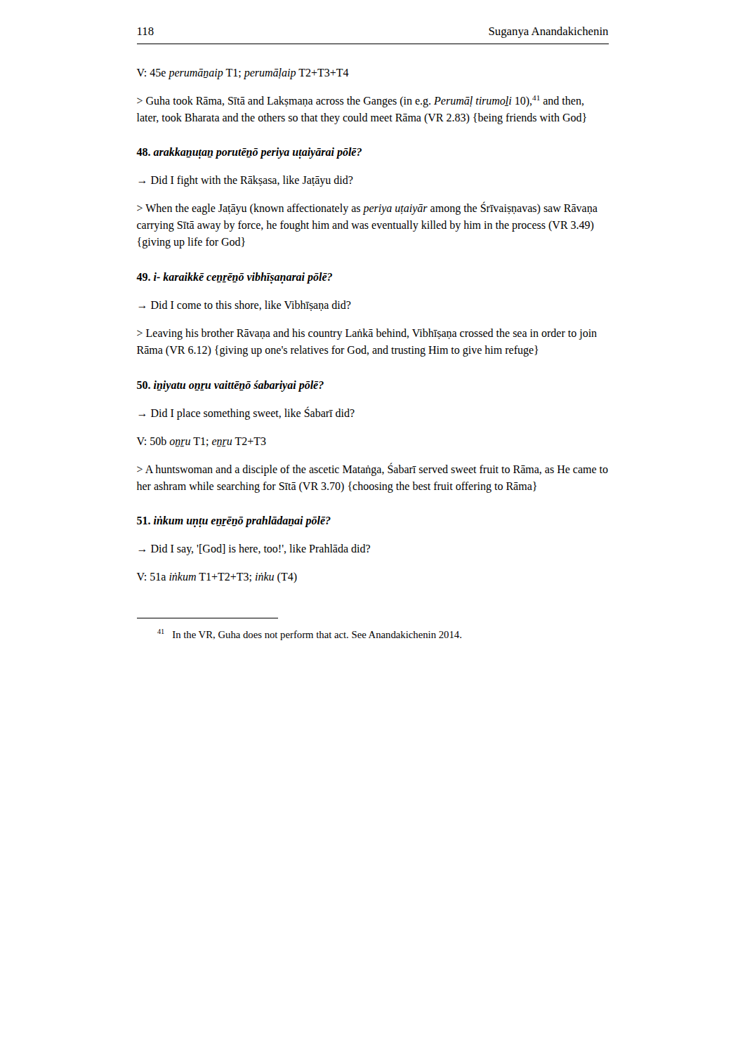118 Suganya Anandakichenin
V: 45e perumāṉaip T1; perumāḷaip T2+T3+T4
> Guha took Rāma, Sītā and Lakṣmaṇa across the Ganges (in e.g. Perumāḷ tirumoḻi 10),41 and then, later, took Bharata and the others so that they could meet Rāma (VR 2.83) {being friends with God}
48. arakkaṉuṭaṉ porutēṉō periya uṭaiyārai pōlē?
→ Did I fight with the Rākṣasa, like Jaṭāyu did?
> When the eagle Jaṭāyu (known affectionately as periya uṭaiyār among the Śrīvaiṣṇavas) saw Rāvaṇa carrying Sītā away by force, he fought him and was eventually killed by him in the process (VR 3.49) {giving up life for God}
49. i- karaikkē ceṉṟēṉō vibhīṣaṇarai pōlē?
→ Did I come to this shore, like Vibhīṣaṇa did?
> Leaving his brother Rāvaṇa and his country Laṅkā behind, Vibhīṣaṇa crossed the sea in order to join Rāma (VR 6.12) {giving up one's relatives for God, and trusting Him to give him refuge}
50. iṉiyatu oṉṟu vaittēṉō śabariyai pōlē?
→ Did I place something sweet, like Śabarī did?
V: 50b oṉṟu T1; eṉṟu T2+T3
> A huntswoman and a disciple of the ascetic Mataṅga, Śabarī served sweet fruit to Rāma, as He came to her ashram while searching for Sītā (VR 3.70) {choosing the best fruit offering to Rāma}
51. iṅkum uṇṭu eṉṟēṉō prahlādaṉai pōlē?
→ Did I say, '[God] is here, too!', like Prahlāda did?
V: 51a iṅkum T1+T2+T3; iṅku (T4)
41 In the VR, Guha does not perform that act. See Anandakichenin 2014.